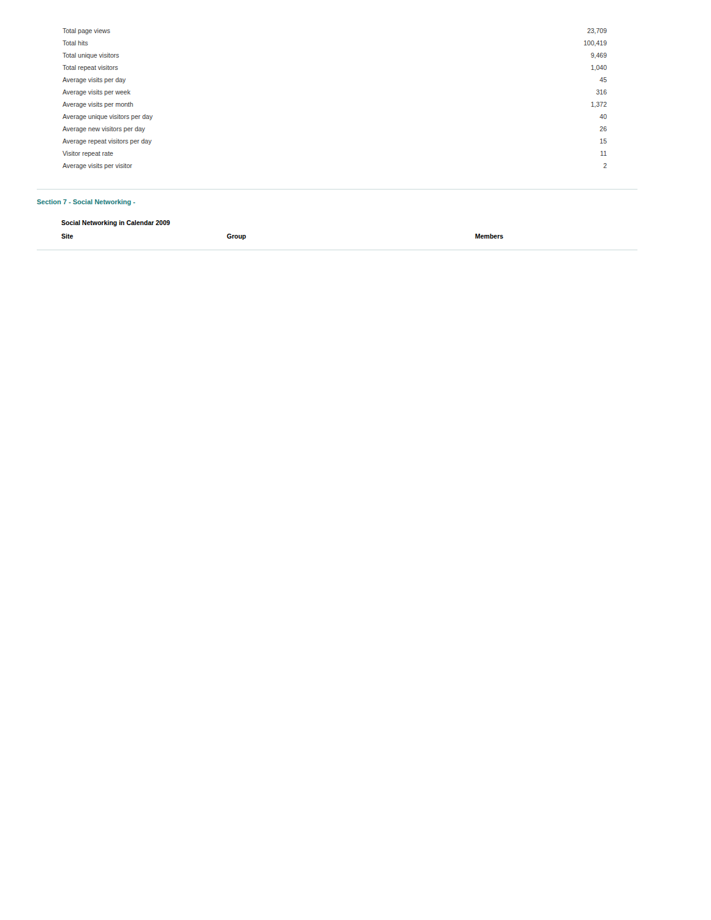| Total page views | 23,709 |
| Total hits | 100,419 |
| Total unique visitors | 9,469 |
| Total repeat visitors | 1,040 |
| Average visits per day | 45 |
| Average visits per week | 316 |
| Average visits per month | 1,372 |
| Average unique visitors per day | 40 |
| Average new visitors per day | 26 |
| Average repeat visitors per day | 15 |
| Visitor repeat rate | 11 |
| Average visits per visitor | 2 |
Section 7 - Social Networking -
Social Networking in Calendar 2009
| Site | Group | Members |